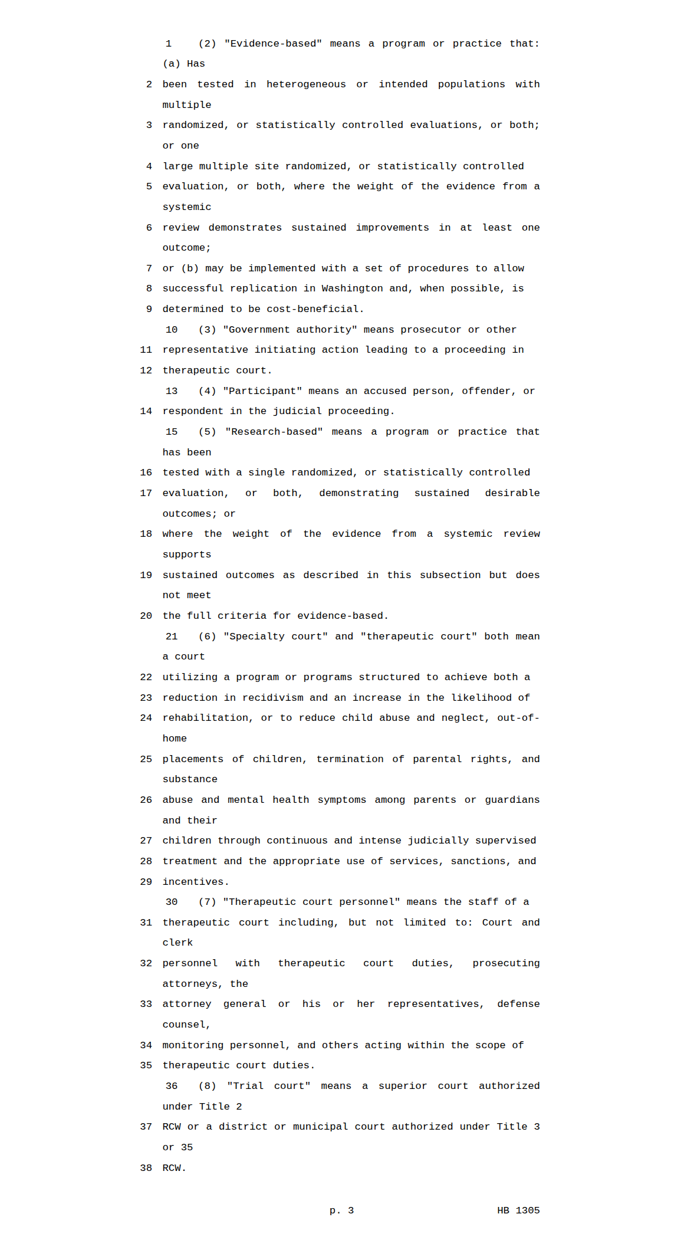(2) "Evidence-based" means a program or practice that: (a) Has
been tested in heterogeneous or intended populations with multiple
randomized, or statistically controlled evaluations, or both; or one
large multiple site randomized, or statistically controlled
evaluation, or both, where the weight of the evidence from a systemic
review demonstrates sustained improvements in at least one outcome;
or (b) may be implemented with a set of procedures to allow
successful replication in Washington and, when possible, is
determined to be cost-beneficial.
(3) "Government authority" means prosecutor or other
representative initiating action leading to a proceeding in
therapeutic court.
(4) "Participant" means an accused person, offender, or
respondent in the judicial proceeding.
(5) "Research-based" means a program or practice that has been
tested with a single randomized, or statistically controlled
evaluation, or both, demonstrating sustained desirable outcomes; or
where the weight of the evidence from a systemic review supports
sustained outcomes as described in this subsection but does not meet
the full criteria for evidence-based.
(6) "Specialty court" and "therapeutic court" both mean a court
utilizing a program or programs structured to achieve both a
reduction in recidivism and an increase in the likelihood of
rehabilitation, or to reduce child abuse and neglect, out-of-home
placements of children, termination of parental rights, and substance
abuse and mental health symptoms among parents or guardians and their
children through continuous and intense judicially supervised
treatment and the appropriate use of services, sanctions, and
incentives.
(7) "Therapeutic court personnel" means the staff of a
therapeutic court including, but not limited to: Court and clerk
personnel with therapeutic court duties, prosecuting attorneys, the
attorney general or his or her representatives, defense counsel,
monitoring personnel, and others acting within the scope of
therapeutic court duties.
(8) "Trial court" means a superior court authorized under Title 2
RCW or a district or municipal court authorized under Title 3 or 35
RCW.
p. 3
HB 1305